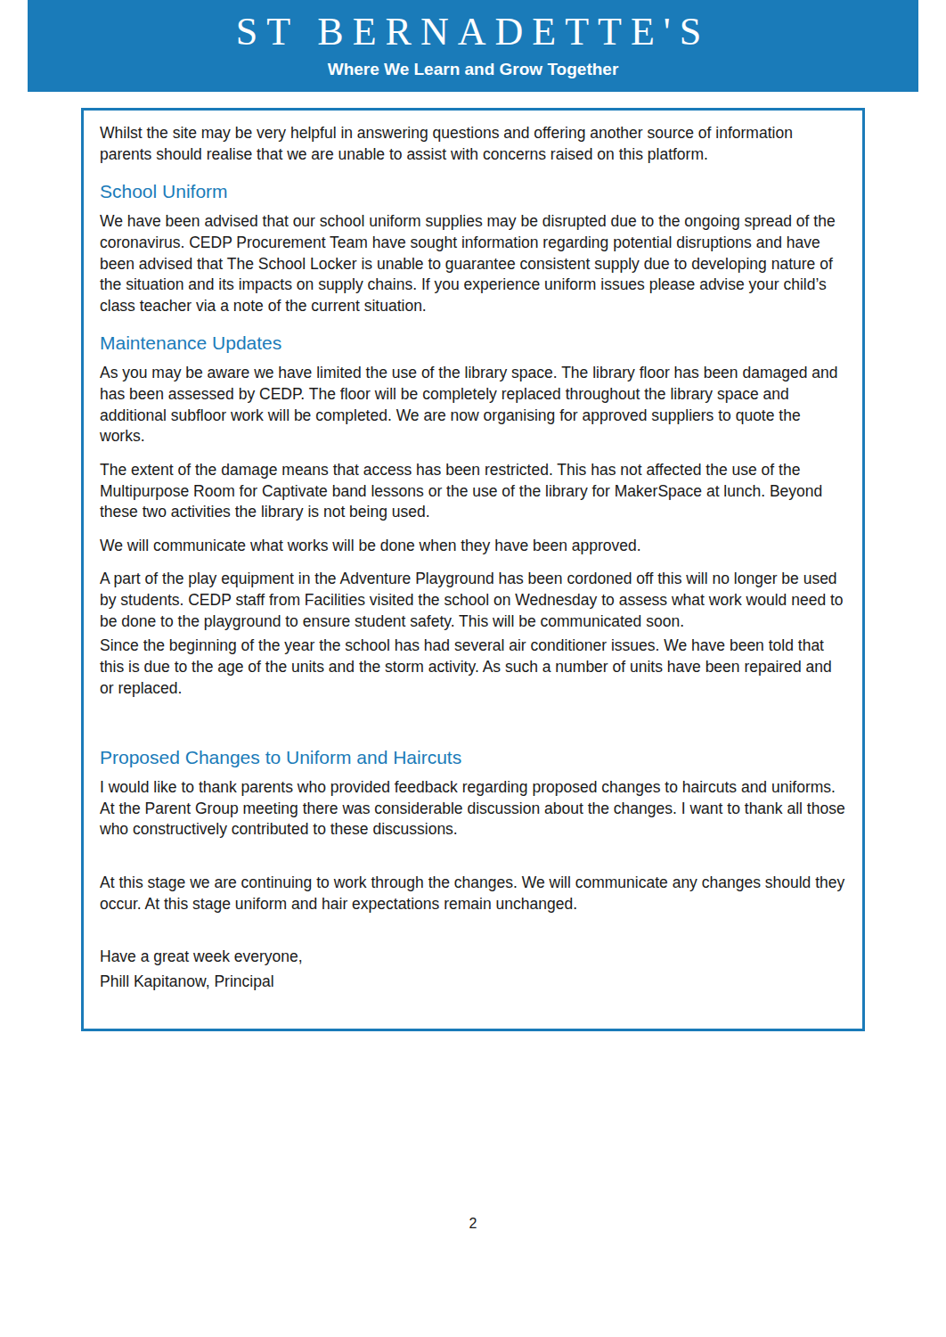ST BERNADETTE'S
Where We Learn and Grow Together
Whilst the site may be very helpful in answering questions and offering another source of information parents should realise that we are unable to assist with concerns raised on this platform.
School Uniform
We have been advised that our school uniform supplies may be disrupted due to the ongoing spread of the coronavirus. CEDP Procurement Team have sought information regarding potential disruptions and have been advised that The School Locker is unable to guarantee consistent supply due to developing nature of the situation and its impacts on supply chains. If you experience uniform issues please advise your child’s class teacher via a note of the current situation.
Maintenance Updates
As you may be aware we have limited the use of the library space. The library floor has been damaged and has been assessed by CEDP. The floor will be completely replaced throughout the library space and additional subfloor work will be completed. We are now organising for approved suppliers to quote the works.
The extent of the damage means that access has been restricted. This has not affected the use of the Multipurpose Room for Captivate band lessons or the use of the library for MakerSpace at lunch. Beyond these two activities the library is not being used.
We will communicate what works will be done when they have been approved.
A part of the play equipment in the Adventure Playground has been cordoned off this will no longer be used by students. CEDP staff from Facilities visited the school on Wednesday to assess what work would need to be done to the playground to ensure student safety. This will be communicated soon.
Since the beginning of the year the school has had several air conditioner issues. We have been told that this is due to the age of the units and the storm activity. As such a number of units have been repaired and or replaced.
Proposed Changes to Uniform and Haircuts
I would like to thank parents who provided feedback regarding proposed changes to haircuts and uniforms. At the Parent Group meeting there was considerable discussion about the changes. I want to thank all those who constructively contributed to these discussions.
At this stage we are continuing to work through the changes. We will communicate any changes should they occur. At this stage uniform and hair expectations remain unchanged.
Have a great week everyone,
Phill Kapitanow, Principal
2